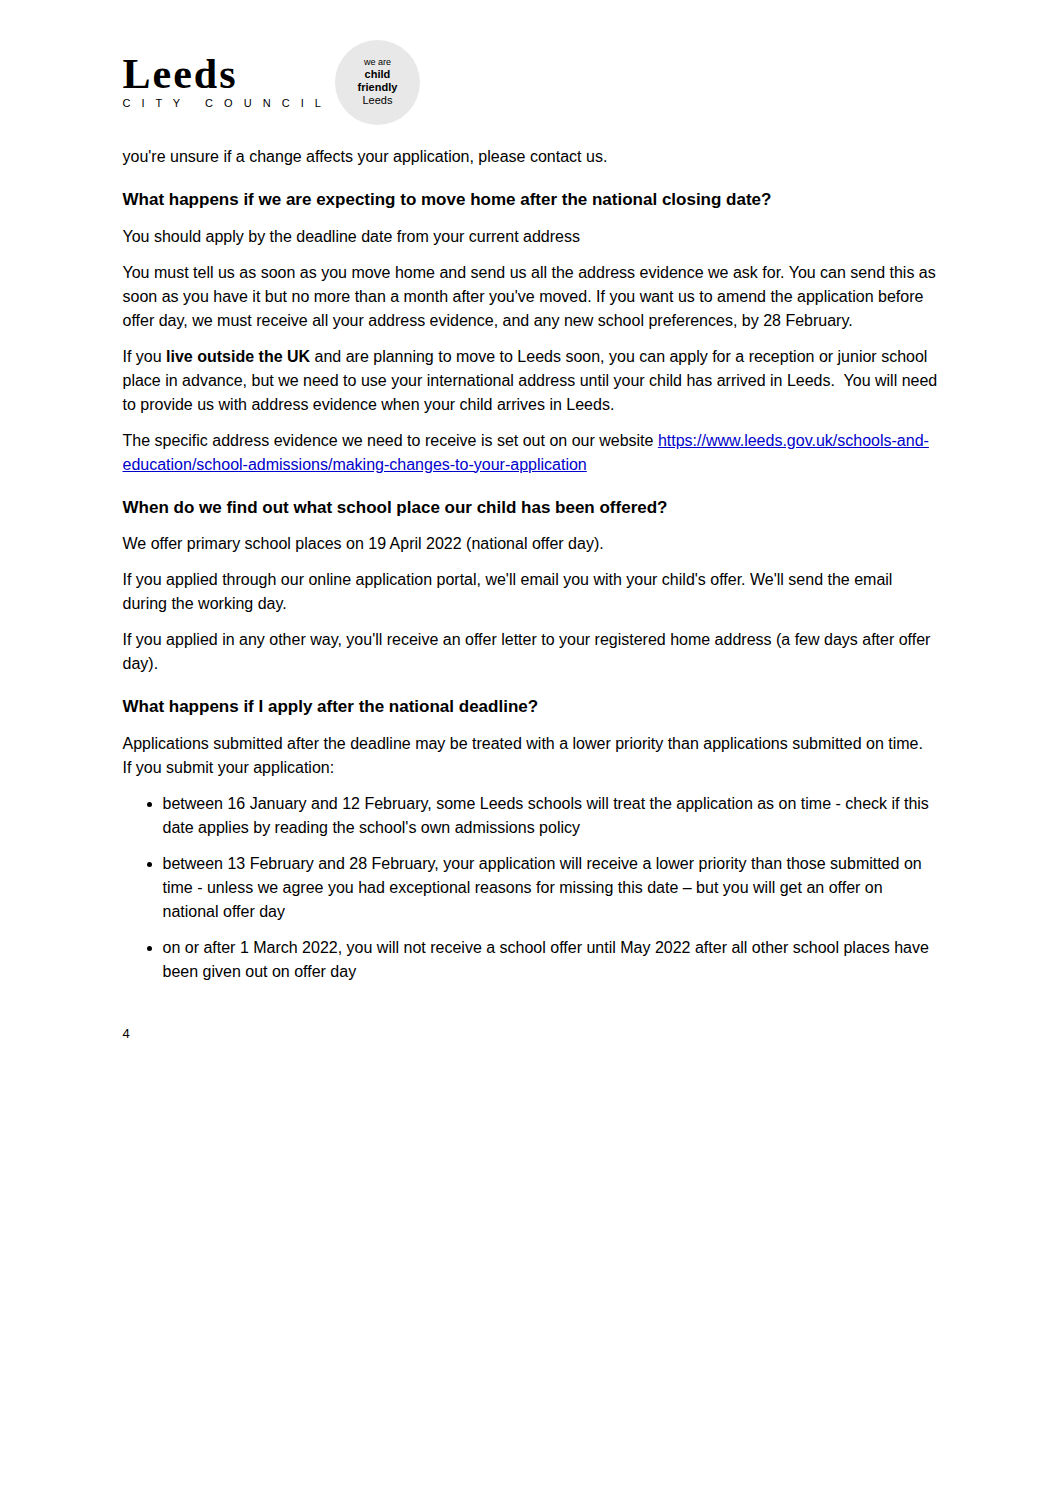Leeds
C I T Y C O U N C I L
we are child
friendly Leeds
you're unsure if a change affects your application, please contact us.
What happens if we are expecting to move home after the national closing date?
You should apply by the deadline date from your current address
You must tell us as soon as you move home and send us all the address evidence we ask for. You can send this as soon as you have it but no more than a month after you've moved. If you want us to amend the application before offer day, we must receive all your address evidence, and any new school preferences, by 28 February.
If you live outside the UK and are planning to move to Leeds soon, you can apply for a reception or junior school place in advance, but we need to use your international address until your child has arrived in Leeds. You will need to provide us with address evidence when your child arrives in Leeds.
The specific address evidence we need to receive is set out on our website https://www.leeds.gov.uk/schools-and-education/school-admissions/making-changes-to-your-application
When do we find out what school place our child has been offered?
We offer primary school places on 19 April 2022 (national offer day).
If you applied through our online application portal, we'll email you with your child's offer. We'll send the email during the working day.
If you applied in any other way, you'll receive an offer letter to your registered home address (a few days after offer day).
What happens if I apply after the national deadline?
Applications submitted after the deadline may be treated with a lower priority than applications submitted on time. If you submit your application:
between 16 January and 12 February, some Leeds schools will treat the application as on time - check if this date applies by reading the school's own admissions policy
between 13 February and 28 February, your application will receive a lower priority than those submitted on time - unless we agree you had exceptional reasons for missing this date – but you will get an offer on national offer day
on or after 1 March 2022, you will not receive a school offer until May 2022 after all other school places have been given out on offer day
4